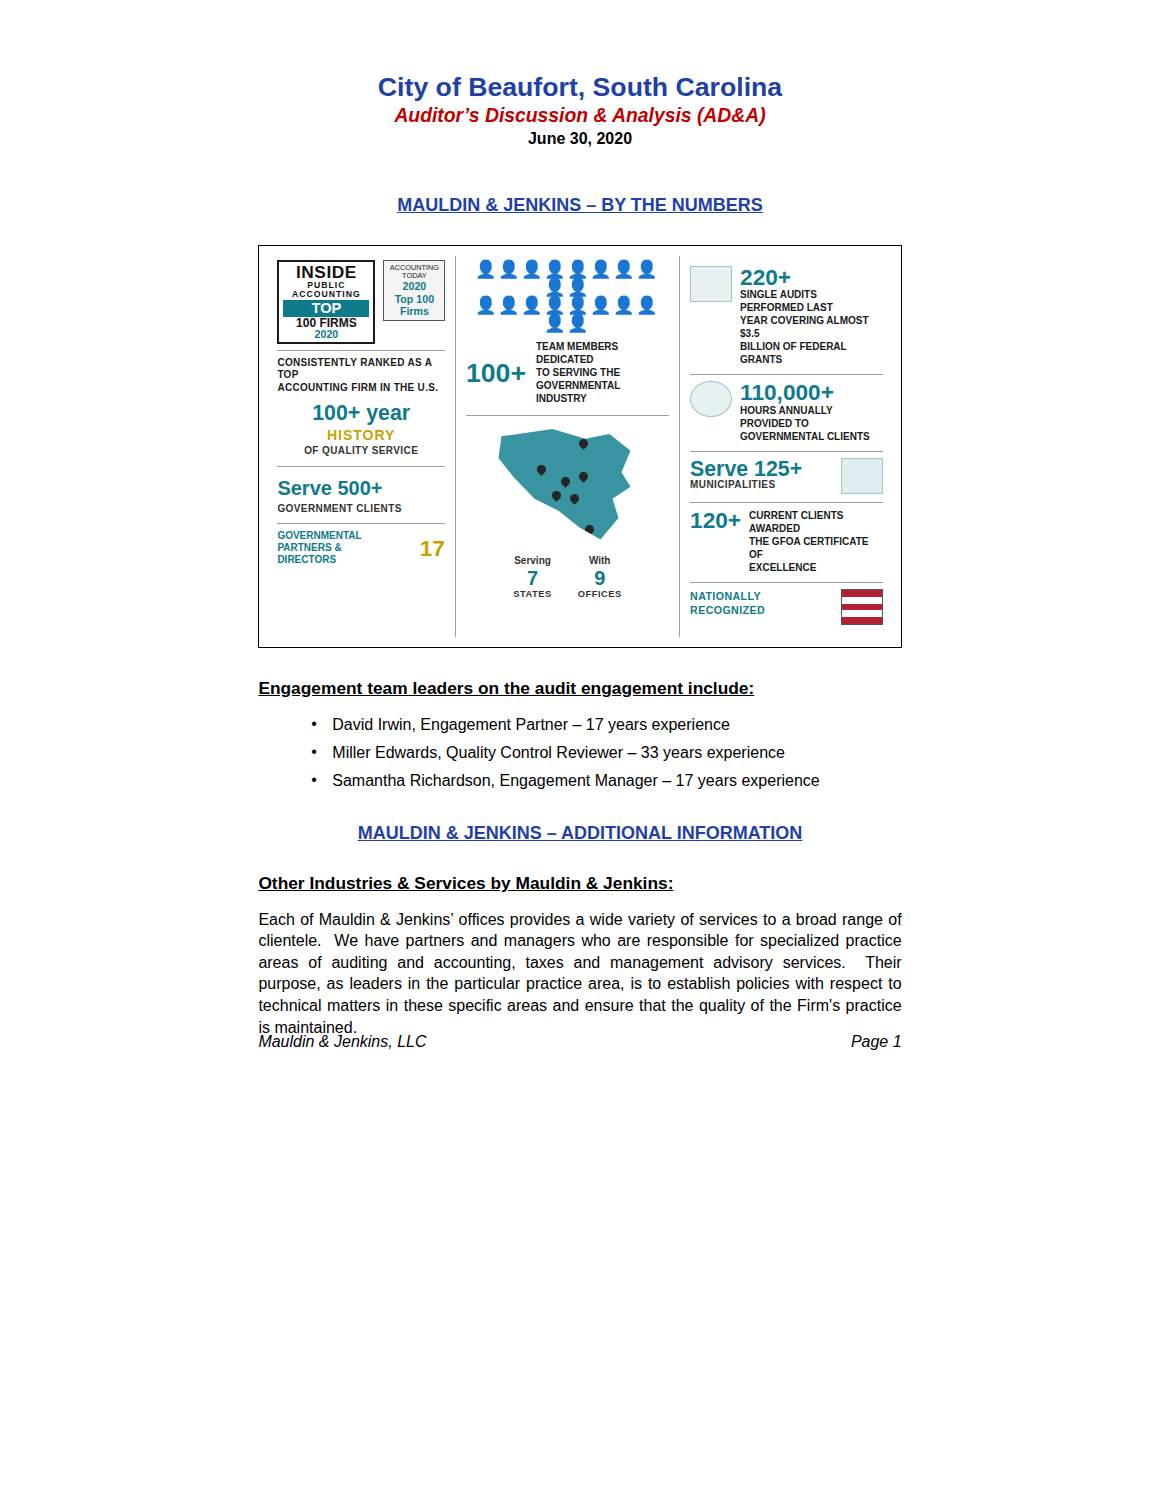City of Beaufort, South Carolina
Auditor’s Discussion & Analysis (AD&A)
June 30, 2020
MAULDIN & JENKINS – BY THE NUMBERS
INSIDE
PUBLIC ACCOUNTING
TOP
100 FIRMS
2020
ACCOUNTING TODAY 2020
Top 100
Firms
CONSISTENTLY RANKED AS A TOP
ACCOUNTING FIRM IN THE U.S.
100+ year
HISTORY
of QUALITY SERVICE
Serve 500+ GOVERNMENT CLIENTS
GOVERNMENTAL PARTNERS &
DIRECTORS
17
👤👤👤👤👤👤👤👤👤👤
👤👤👤👤👤👤👤👤👤👤
100+
TEAM MEMBERS DEDICATED
TO SERVING THE
GOVERNMENTAL INDUSTRY
Serving
7
STATES
With
9
OFFICES
220+
SINGLE AUDITS PERFORMED LAST
YEAR COVERING ALMOST $3.5
BILLION OF FEDERAL GRANTS
110,000+
HOURS ANNUALLY
PROVIDED TO
GOVERNMENTAL CLIENTS
Serve 125+ MUNICIPALITIES
120+
CURRENT CLIENTS AWARDED
THE GFOA CERTIFICATE OF
EXCELLENCE
NATIONALLY RECOGNIZED
Engagement team leaders on the audit engagement include:
David Irwin, Engagement Partner – 17 years experience
Miller Edwards, Quality Control Reviewer – 33 years experience
Samantha Richardson, Engagement Manager – 17 years experience
MAULDIN & JENKINS – ADDITIONAL INFORMATION
Other Industries & Services by Mauldin & Jenkins:
Each of Mauldin & Jenkins’ offices provides a wide variety of services to a broad range of clientele. We have partners and managers who are responsible for specialized practice areas of auditing and accounting, taxes and management advisory services. Their purpose, as leaders in the particular practice area, is to establish policies with respect to technical matters in these specific areas and ensure that the quality of the Firm's practice is maintained.
Mauldin & Jenkins, LLC Page 1